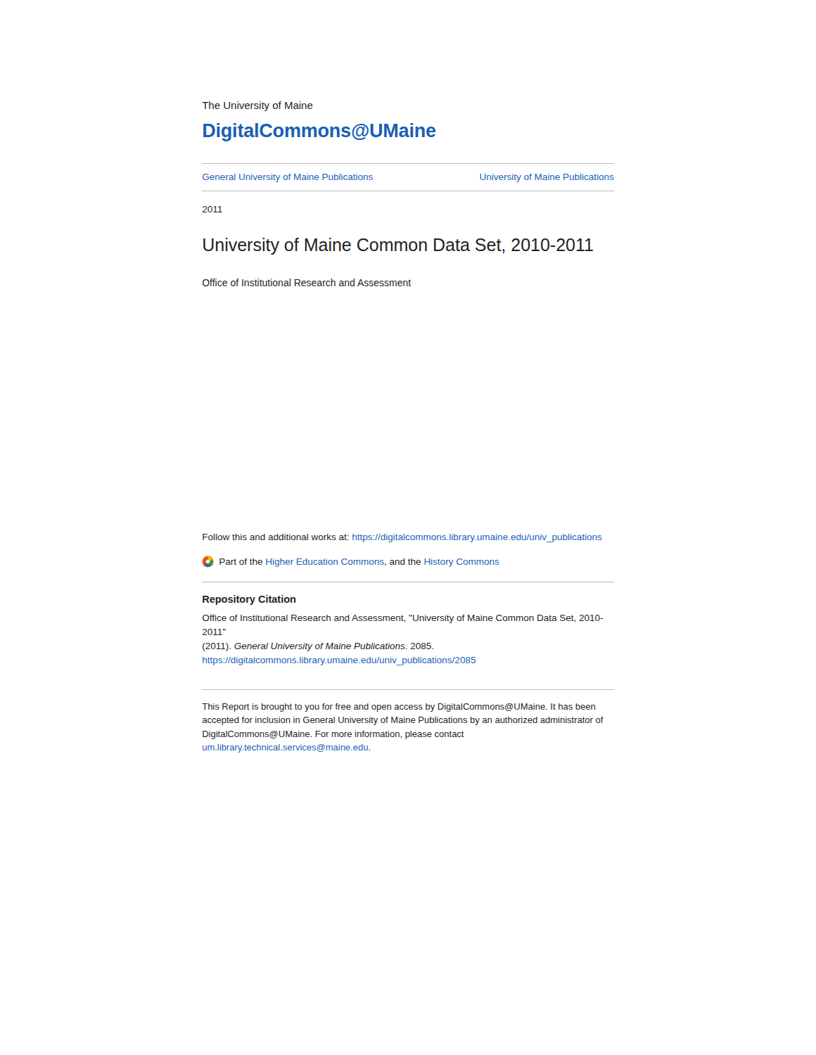The University of Maine
DigitalCommons@UMaine
General University of Maine Publications University of Maine Publications
2011
University of Maine Common Data Set, 2010-2011
Office of Institutional Research and Assessment
Follow this and additional works at: https://digitalcommons.library.umaine.edu/univ_publications
Part of the Higher Education Commons, and the History Commons
Repository Citation
Office of Institutional Research and Assessment, "University of Maine Common Data Set, 2010-2011"
(2011). General University of Maine Publications. 2085.
https://digitalcommons.library.umaine.edu/univ_publications/2085
This Report is brought to you for free and open access by DigitalCommons@UMaine. It has been accepted for inclusion in General University of Maine Publications by an authorized administrator of DigitalCommons@UMaine. For more information, please contact um.library.technical.services@maine.edu.